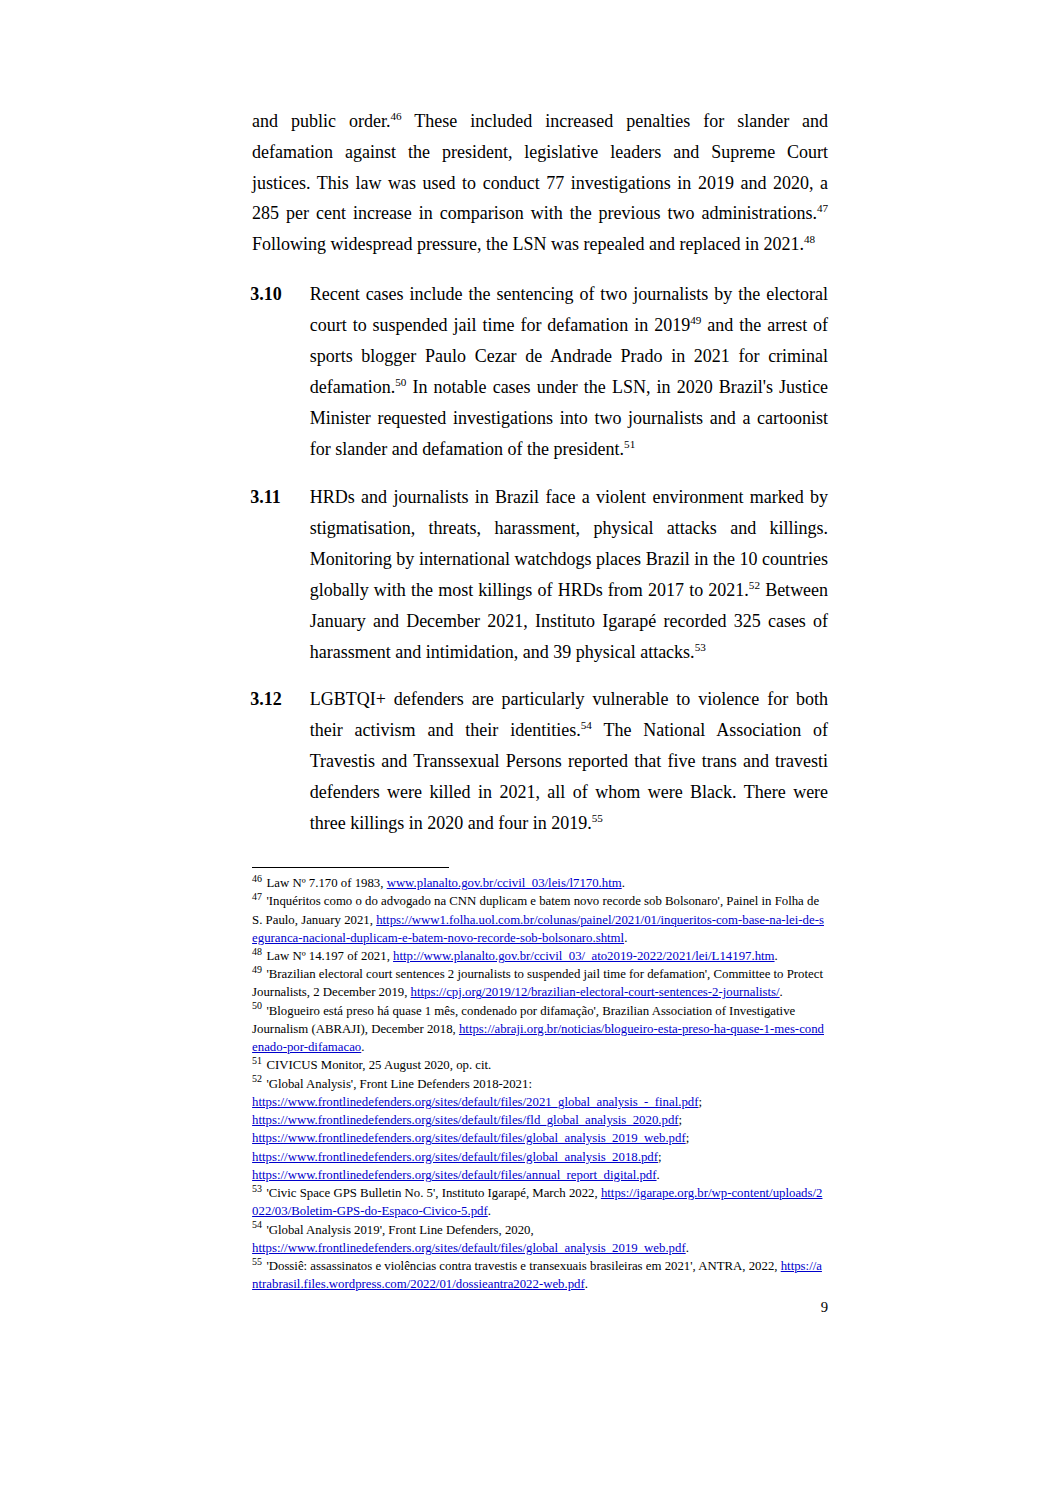and public order.46 These included increased penalties for slander and defamation against the president, legislative leaders and Supreme Court justices. This law was used to conduct 77 investigations in 2019 and 2020, a 285 per cent increase in comparison with the previous two administrations.47 Following widespread pressure, the LSN was repealed and replaced in 2021.48
3.10
Recent cases include the sentencing of two journalists by the electoral court to suspended jail time for defamation in 201949 and the arrest of sports blogger Paulo Cezar de Andrade Prado in 2021 for criminal defamation.50 In notable cases under the LSN, in 2020 Brazil's Justice Minister requested investigations into two journalists and a cartoonist for slander and defamation of the president.51
3.11
HRDs and journalists in Brazil face a violent environment marked by stigmatisation, threats, harassment, physical attacks and killings. Monitoring by international watchdogs places Brazil in the 10 countries globally with the most killings of HRDs from 2017 to 2021.52 Between January and December 2021, Instituto Igarapé recorded 325 cases of harassment and intimidation, and 39 physical attacks.53
3.12
LGBTQI+ defenders are particularly vulnerable to violence for both their activism and their identities.54 The National Association of Travestis and Transsexual Persons reported that five trans and travesti defenders were killed in 2021, all of whom were Black. There were three killings in 2020 and four in 2019.55
46 Law Nº 7.170 of 1983, www.planalto.gov.br/ccivil_03/leis/l7170.htm.
47 'Inquéritos como o do advogado na CNN duplicam e batem novo recorde sob Bolsonaro', Painel in Folha de S. Paulo, January 2021, https://www1.folha.uol.com.br/colunas/painel/2021/01/inqueritos-com-base-na-lei-de-seguranca-nacional-duplicam-e-batem-novo-recorde-sob-bolsonaro.shtml.
48 Law Nº 14.197 of 2021, http://www.planalto.gov.br/ccivil_03/_ato2019-2022/2021/lei/L14197.htm.
49 'Brazilian electoral court sentences 2 journalists to suspended jail time for defamation', Committee to Protect Journalists, 2 December 2019, https://cpj.org/2019/12/brazilian-electoral-court-sentences-2-journalists/.
50 'Blogueiro está preso há quase 1 mês, condenado por difamação', Brazilian Association of Investigative Journalism (ABRAJI), December 2018, https://abraji.org.br/noticias/blogueiro-esta-preso-ha-quase-1-mes-condenado-por-difamacao.
51 CIVICUS Monitor, 25 August 2020, op. cit.
52 'Global Analysis', Front Line Defenders 2018-2021:
https://www.frontlinedefenders.org/sites/default/files/2021_global_analysis_-_final.pdf;
https://www.frontlinedefenders.org/sites/default/files/fld_global_analysis_2020.pdf;
https://www.frontlinedefenders.org/sites/default/files/global_analysis_2019_web.pdf;
https://www.frontlinedefenders.org/sites/default/files/global_analysis_2018.pdf;
https://www.frontlinedefenders.org/sites/default/files/annual_report_digital.pdf.
53 'Civic Space GPS Bulletin No. 5', Instituto Igarapé, March 2022, https://igarape.org.br/wp-content/uploads/2022/03/Boletim-GPS-do-Espaco-Civico-5.pdf.
54 'Global Analysis 2019', Front Line Defenders, 2020,
https://www.frontlinedefenders.org/sites/default/files/global_analysis_2019_web.pdf.
55 'Dossiê: assassinatos e violências contra travestis e transexuais brasileiras em 2021', ANTRA, 2022, https://antrabrasil.files.wordpress.com/2022/01/dossieantra2022-web.pdf.
9